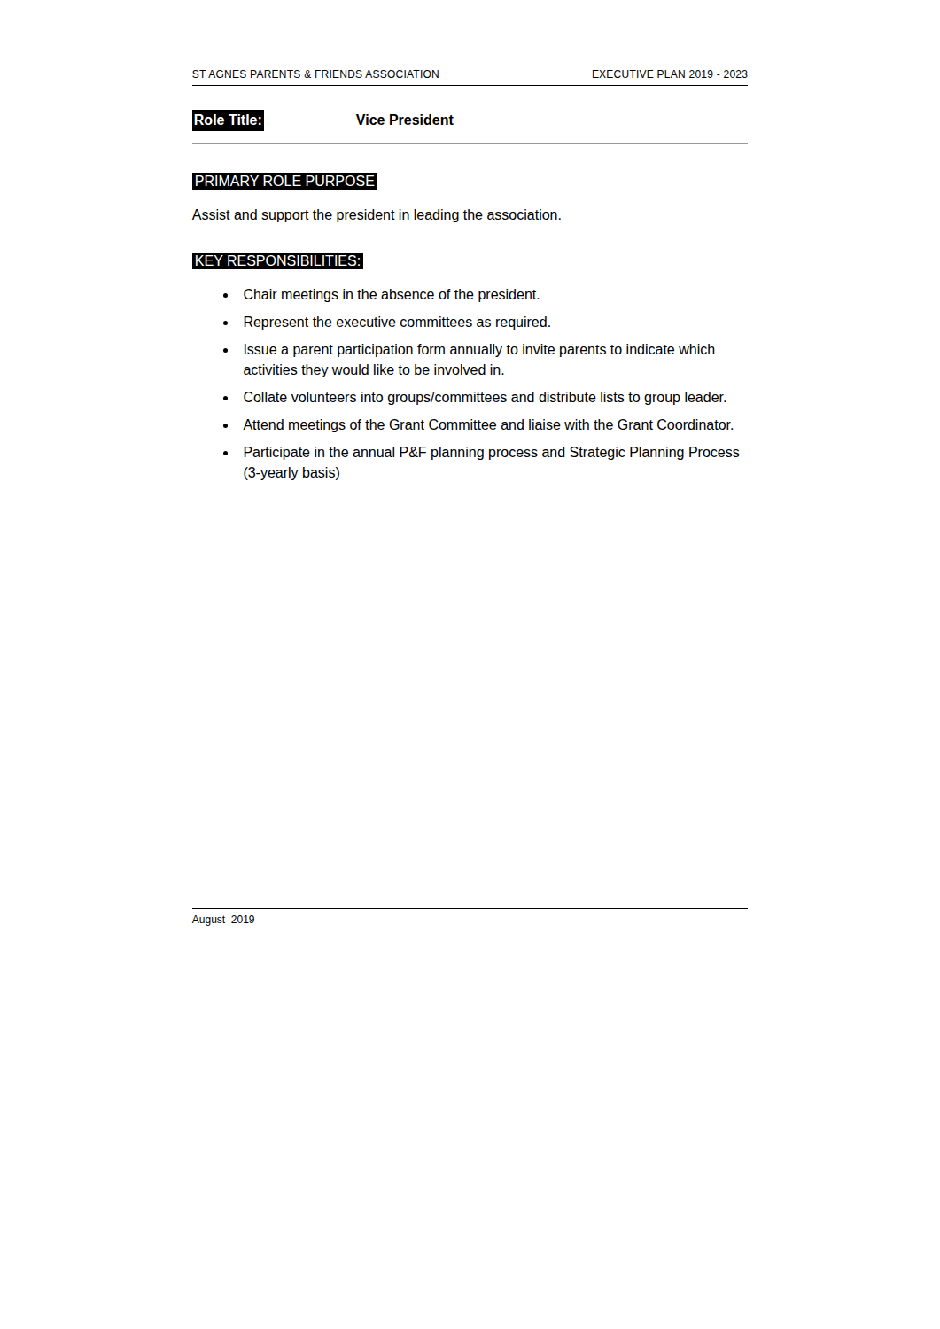ST AGNES PARENTS & FRIENDS ASSOCIATION EXECUTIVE PLAN 2019 - 2023
Role Title: Vice President
PRIMARY ROLE PURPOSE
Assist and support the president in leading the association.
KEY RESPONSIBILITIES:
Chair meetings in the absence of the president.
Represent the executive committees as required.
Issue a parent participation form annually to invite parents to indicate which activities they would like to be involved in.
Collate volunteers into groups/committees and distribute lists to group leader.
Attend meetings of the Grant Committee and liaise with the Grant Coordinator.
Participate in the annual P&F planning process and Strategic Planning Process (3-yearly basis)
August 2019